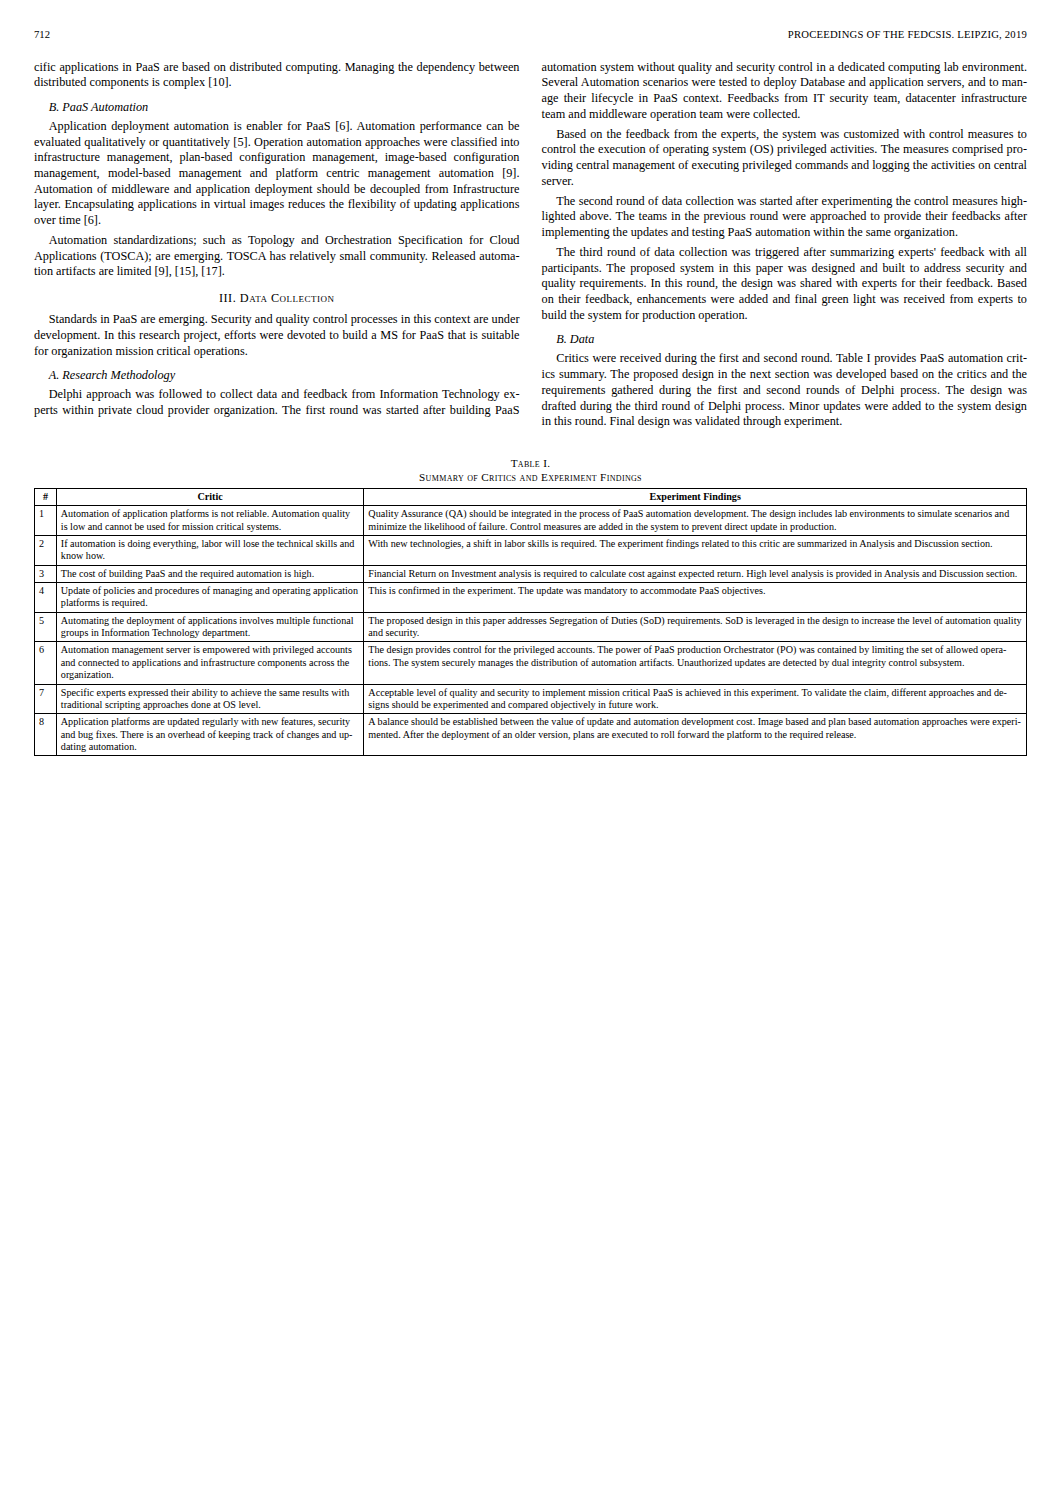712 PROCEEDINGS OF THE FEDCSIS. LEIPZIG, 2019
cific applications in PaaS are based on distributed computing. Managing the dependency between distributed components is complex [10].
B. PaaS Automation
Application deployment automation is enabler for PaaS [6]. Automation performance can be evaluated qualitatively or quantitatively [5]. Operation automation approaches were classified into infrastructure management, plan-based configuration management, image-based configuration management, model-based management and platform centric management automation [9]. Automation of middleware and application deployment should be decoupled from Infrastructure layer. Encapsulating applications in virtual images reduces the flexibility of updating applications over time [6].
Automation standardizations; such as Topology and Orchestration Specification for Cloud Applications (TOSCA); are emerging. TOSCA has relatively small community. Released automation artifacts are limited [9], [15], [17].
III. Data Collection
Standards in PaaS are emerging. Security and quality control processes in this context are under development. In this research project, efforts were devoted to build a MS for PaaS that is suitable for organization mission critical operations.
A. Research Methodology
Delphi approach was followed to collect data and feedback from Information Technology experts within private cloud provider organization. The first round was started after building PaaS automation system without quality and security control in a dedicated computing lab environment. Several Automation scenarios were tested to deploy Database and application servers, and to manage their lifecycle in PaaS context. Feedbacks from IT security team, datacenter infrastructure team and middleware operation team were collected.
Based on the feedback from the experts, the system was customized with control measures to control the execution of operating system (OS) privileged activities. The measures comprised providing central management of executing privileged commands and logging the activities on central server.
The second round of data collection was started after experimenting the control measures highlighted above. The teams in the previous round were approached to provide their feedbacks after implementing the updates and testing PaaS automation within the same organization.
The third round of data collection was triggered after summarizing experts' feedback with all participants. The proposed system in this paper was designed and built to address security and quality requirements. In this round, the design was shared with experts for their feedback. Based on their feedback, enhancements were added and final green light was received from experts to build the system for production operation.
B. Data
Critics were received during the first and second round. Table I provides PaaS automation critics summary. The proposed design in the next section was developed based on the critics and the requirements gathered during the first and second rounds of Delphi process. The design was drafted during the third round of Delphi process. Minor updates were added to the system design in this round. Final design was validated through experiment.
Table I.
Summary of Critics and Experiment Findings
| # | Critic | Experiment Findings |
| --- | --- | --- |
| 1 | Automation of application platforms is not reliable. Automation quality is low and cannot be used for mission critical systems. | Quality Assurance (QA) should be integrated in the process of PaaS automation development. The design includes lab environments to simulate scenarios and minimize the likelihood of failure. Control measures are added in the system to prevent direct update in production. |
| 2 | If automation is doing everything, labor will lose the technical skills and know how. | With new technologies, a shift in labor skills is required. The experiment findings related to this critic are summarized in Analysis and Discussion section. |
| 3 | The cost of building PaaS and the required automation is high. | Financial Return on Investment analysis is required to calculate cost against expected return. High level analysis is provided in Analysis and Discussion section. |
| 4 | Update of policies and procedures of managing and operating application platforms is required. | This is confirmed in the experiment. The update was mandatory to accommodate PaaS objectives. |
| 5 | Automating the deployment of applications involves multiple functional groups in Information Technology department. | The proposed design in this paper addresses Segregation of Duties (SoD) requirements. SoD is leveraged in the design to increase the level of automation quality and security. |
| 6 | Automation management server is empowered with privileged accounts and connected to applications and infrastructure components across the organization. | The design provides control for the privileged accounts. The power of PaaS production Orchestrator (PO) was contained by limiting the set of allowed operations. The system securely manages the distribution of automation artifacts. Unauthorized updates are detected by dual integrity control subsystem. |
| 7 | Specific experts expressed their ability to achieve the same results with traditional scripting approaches done at OS level. | Acceptable level of quality and security to implement mission critical PaaS is achieved in this experiment. To validate the claim, different approaches and designs should be experimented and compared objectively in future work. |
| 8 | Application platforms are updated regularly with new features, security and bug fixes. There is an overhead of keeping track of changes and updating automation. | A balance should be established between the value of update and automation development cost. Image based and plan based automation approaches were experimented. After the deployment of an older version, plans are executed to roll forward the platform to the required release. |